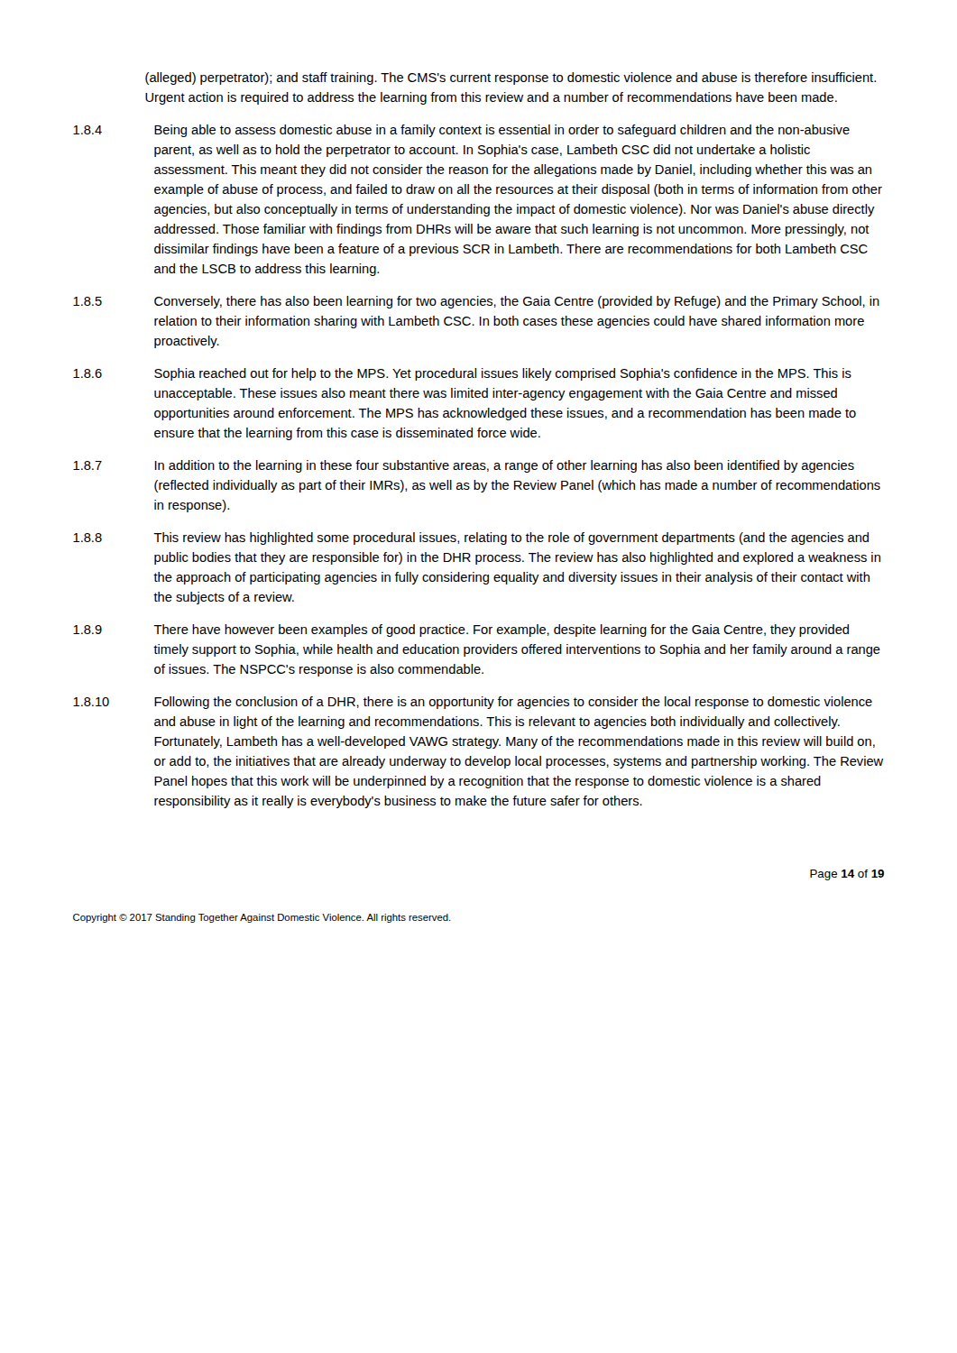(alleged) perpetrator); and staff training. The CMS's current response to domestic violence and abuse is therefore insufficient. Urgent action is required to address the learning from this review and a number of recommendations have been made.
1.8.4
Being able to assess domestic abuse in a family context is essential in order to safeguard children and the non-abusive parent, as well as to hold the perpetrator to account. In Sophia's case, Lambeth CSC did not undertake a holistic assessment. This meant they did not consider the reason for the allegations made by Daniel, including whether this was an example of abuse of process, and failed to draw on all the resources at their disposal (both in terms of information from other agencies, but also conceptually in terms of understanding the impact of domestic violence). Nor was Daniel's abuse directly addressed. Those familiar with findings from DHRs will be aware that such learning is not uncommon. More pressingly, not dissimilar findings have been a feature of a previous SCR in Lambeth. There are recommendations for both Lambeth CSC and the LSCB to address this learning.
1.8.5
Conversely, there has also been learning for two agencies, the Gaia Centre (provided by Refuge) and the Primary School, in relation to their information sharing with Lambeth CSC. In both cases these agencies could have shared information more proactively.
1.8.6
Sophia reached out for help to the MPS. Yet procedural issues likely comprised Sophia's confidence in the MPS. This is unacceptable. These issues also meant there was limited inter-agency engagement with the Gaia Centre and missed opportunities around enforcement. The MPS has acknowledged these issues, and a recommendation has been made to ensure that the learning from this case is disseminated force wide.
1.8.7
In addition to the learning in these four substantive areas, a range of other learning has also been identified by agencies (reflected individually as part of their IMRs), as well as by the Review Panel (which has made a number of recommendations in response).
1.8.8
This review has highlighted some procedural issues, relating to the role of government departments (and the agencies and public bodies that they are responsible for) in the DHR process. The review has also highlighted and explored a weakness in the approach of participating agencies in fully considering equality and diversity issues in their analysis of their contact with the subjects of a review.
1.8.9
There have however been examples of good practice. For example, despite learning for the Gaia Centre, they provided timely support to Sophia, while health and education providers offered interventions to Sophia and her family around a range of issues. The NSPCC's response is also commendable.
1.8.10
Following the conclusion of a DHR, there is an opportunity for agencies to consider the local response to domestic violence and abuse in light of the learning and recommendations. This is relevant to agencies both individually and collectively. Fortunately, Lambeth has a well-developed VAWG strategy. Many of the recommendations made in this review will build on, or add to, the initiatives that are already underway to develop local processes, systems and partnership working. The Review Panel hopes that this work will be underpinned by a recognition that the response to domestic violence is a shared responsibility as it really is everybody's business to make the future safer for others.
Page 14 of 19
Copyright © 2017 Standing Together Against Domestic Violence. All rights reserved.